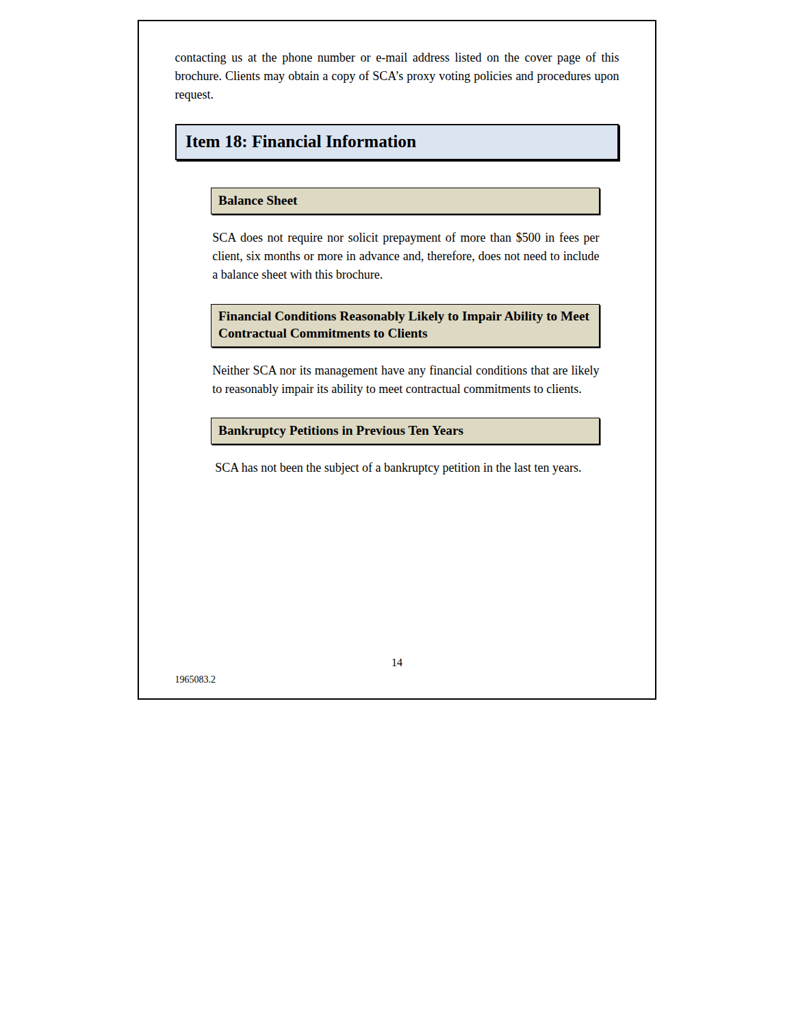contacting us at the phone number or e-mail address listed on the cover page of this brochure. Clients may obtain a copy of SCA’s proxy voting policies and procedures upon request.
Item 18: Financial Information
Balance Sheet
SCA does not require nor solicit prepayment of more than $500 in fees per client, six months or more in advance and, therefore, does not need to include a balance sheet with this brochure.
Financial Conditions Reasonably Likely to Impair Ability to Meet Contractual Commitments to Clients
Neither SCA nor its management have any financial conditions that are likely to reasonably impair its ability to meet contractual commitments to clients.
Bankruptcy Petitions in Previous Ten Years
SCA has not been the subject of a bankruptcy petition in the last ten years.
14
1965083.2